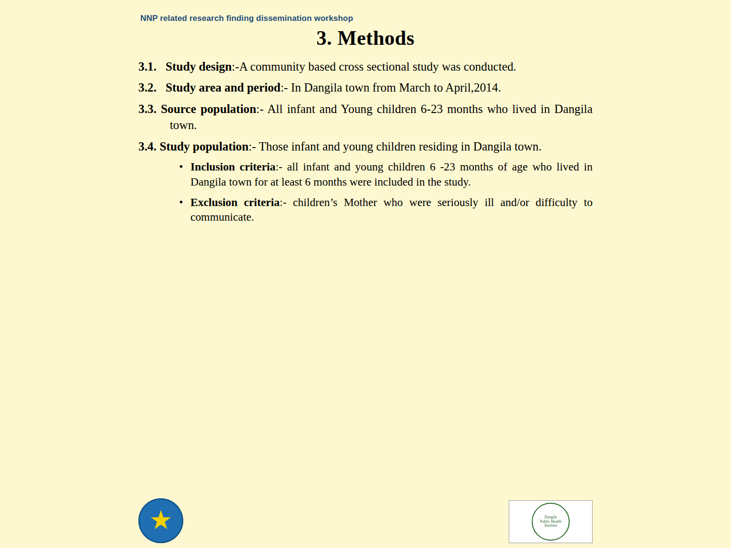NNP related research finding dissemination workshop
3. Methods
3.1. Study design:-A community based cross sectional study was conducted.
3.2. Study area and period:- In Dangila town from March to April,2014.
3.3. Source population:- All infant and Young children 6-23 months who lived in Dangila town.
3.4. Study population:- Those infant and young children residing in Dangila town.
Inclusion criteria:- all infant and young children 6 -23 months of age who lived in Dangila town for at least 6 months were included in the study.
Exclusion criteria:- children’s Mother who were seriously ill and/or difficulty to communicate.
Dangila
Public Health
Institute